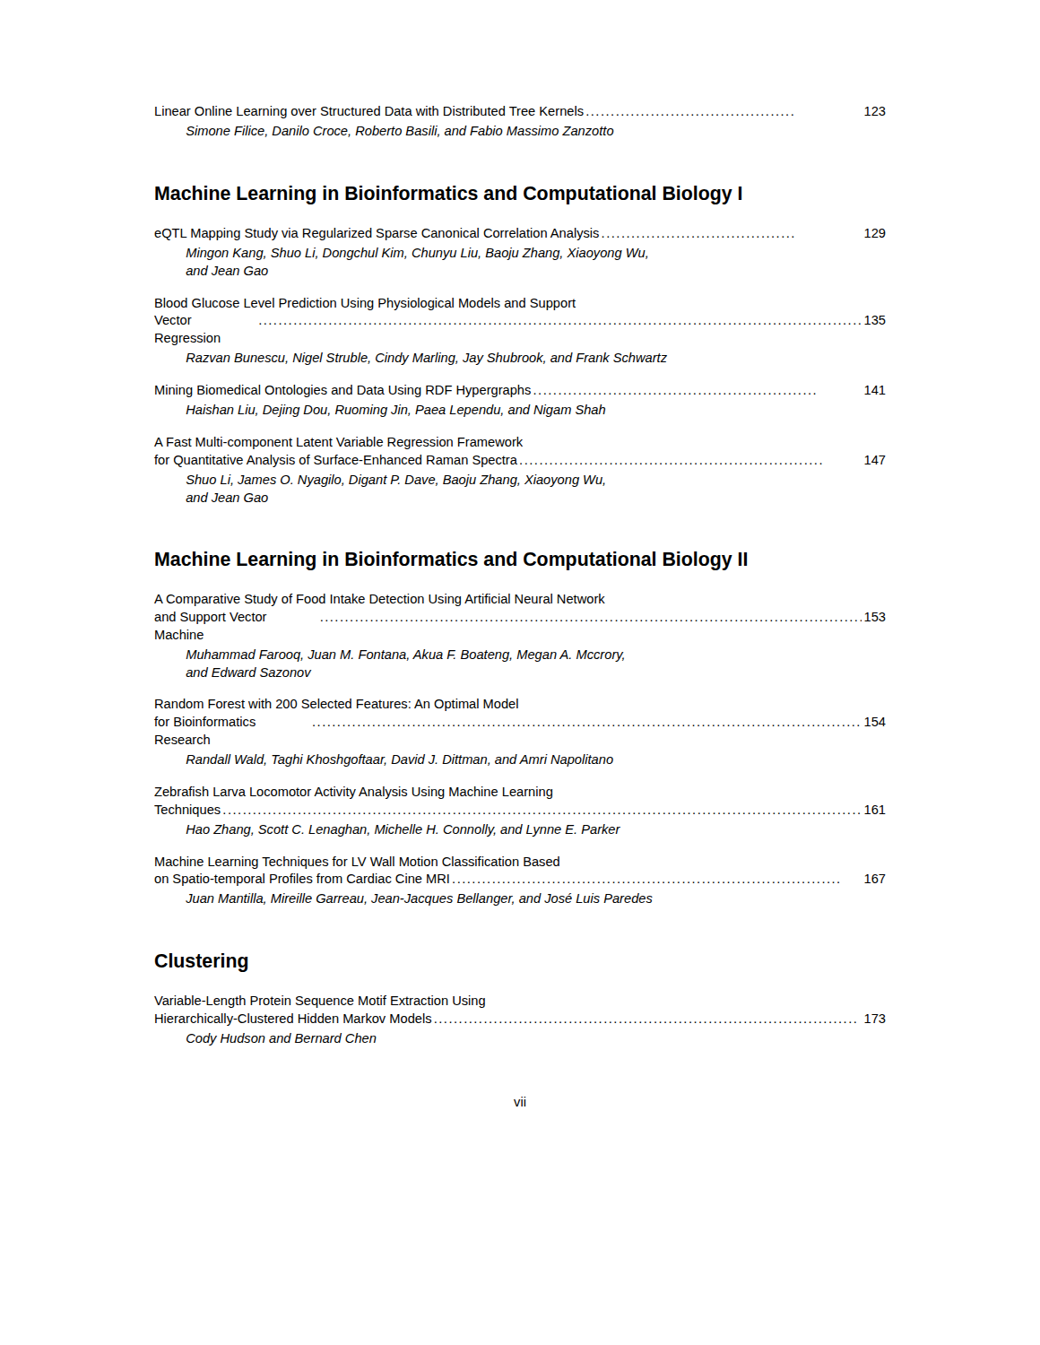Linear Online Learning over Structured Data with Distributed Tree Kernels .......................................... 123
Simone Filice, Danilo Croce, Roberto Basili, and Fabio Massimo Zanzotto
Machine Learning in Bioinformatics and Computational Biology I
eQTL Mapping Study via Regularized Sparse Canonical Correlation Analysis ....................................... 129
Mingon Kang, Shuo Li, Dongchul Kim, Chunyu Liu, Baoju Zhang, Xiaoyong Wu,
and Jean Gao
Blood Glucose Level Prediction Using Physiological Models and Support
Vector Regression ............................................................................................................................... 135
Razvan Bunescu, Nigel Struble, Cindy Marling, Jay Shubrook, and Frank Schwartz
Mining Biomedical Ontologies and Data Using RDF Hypergraphs ......................................................... 141
Haishan Liu, Dejing Dou, Ruoming Jin, Paea Lependu, and Nigam Shah
A Fast Multi-component Latent Variable Regression Framework
for Quantitative Analysis of Surface-Enhanced Raman Spectra ............................................................. 147
Shuo Li, James O. Nyagilo, Digant P. Dave, Baoju Zhang, Xiaoyong Wu,
and Jean Gao
Machine Learning in Bioinformatics and Computational Biology II
A Comparative Study of Food Intake Detection Using Artificial Neural Network
and Support Vector Machine .............................................................................................................. 153
Muhammad Farooq, Juan M. Fontana, Akua F. Boateng, Megan A. Mccrory,
and Edward Sazonov
Random Forest with 200 Selected Features: An Optimal Model
for Bioinformatics Research .................................................................................................................. 154
Randall Wald, Taghi Khoshgoftaar, David J. Dittman, and Amri Napolitano
Zebrafish Larva Locomotor Activity Analysis Using Machine Learning
Techniques ............................................................................................................................................. 161
Hao Zhang, Scott C. Lenaghan, Michelle H. Connolly, and Lynne E. Parker
Machine Learning Techniques for LV Wall Motion Classification Based
on Spatio-temporal Profiles from Cardiac Cine MRI .............................................................................. 167
Juan Mantilla, Mireille Garreau, Jean-Jacques Bellanger, and José Luis Paredes
Clustering
Variable-Length Protein Sequence Motif Extraction Using
Hierarchically-Clustered Hidden Markov Models ..................................................................................... 173
Cody Hudson and Bernard Chen
vii